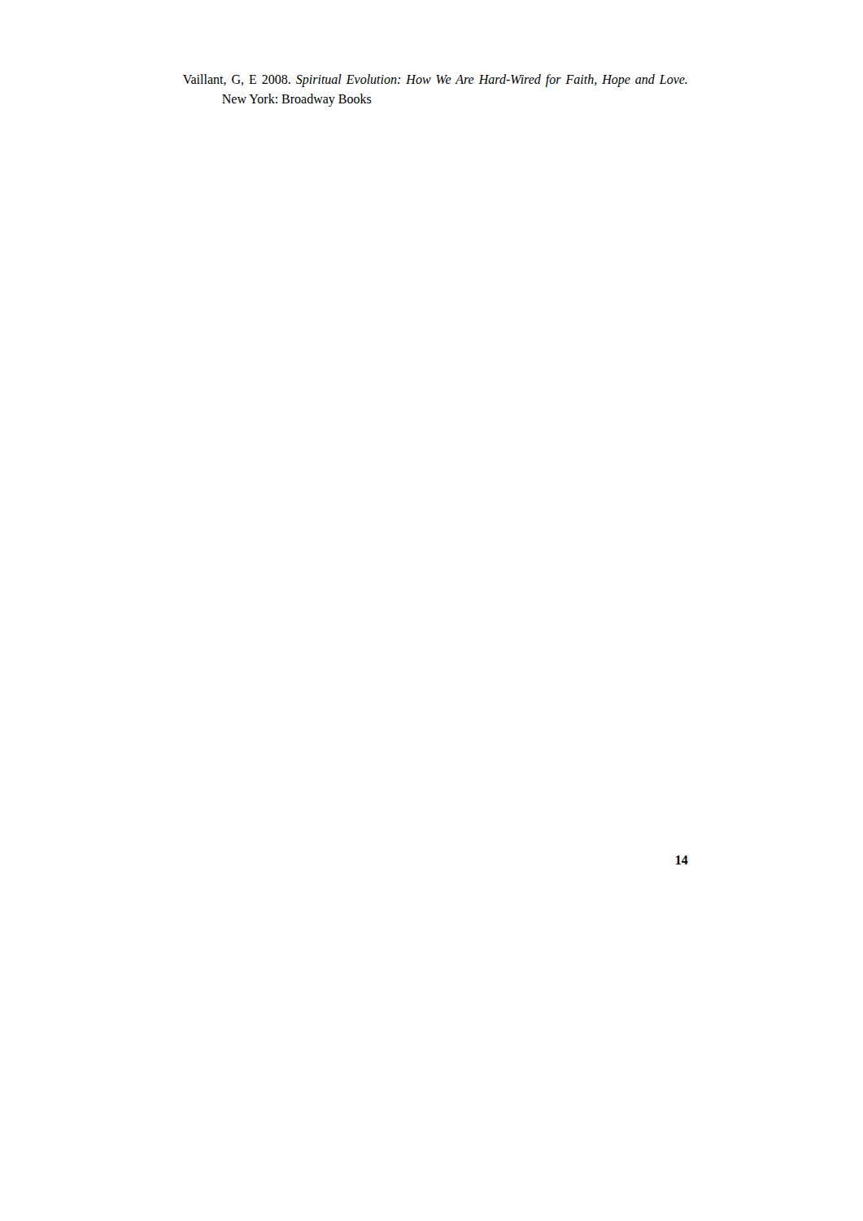Vaillant, G, E 2008. Spiritual Evolution: How We Are Hard-Wired for Faith, Hope and Love. New York: Broadway Books
14